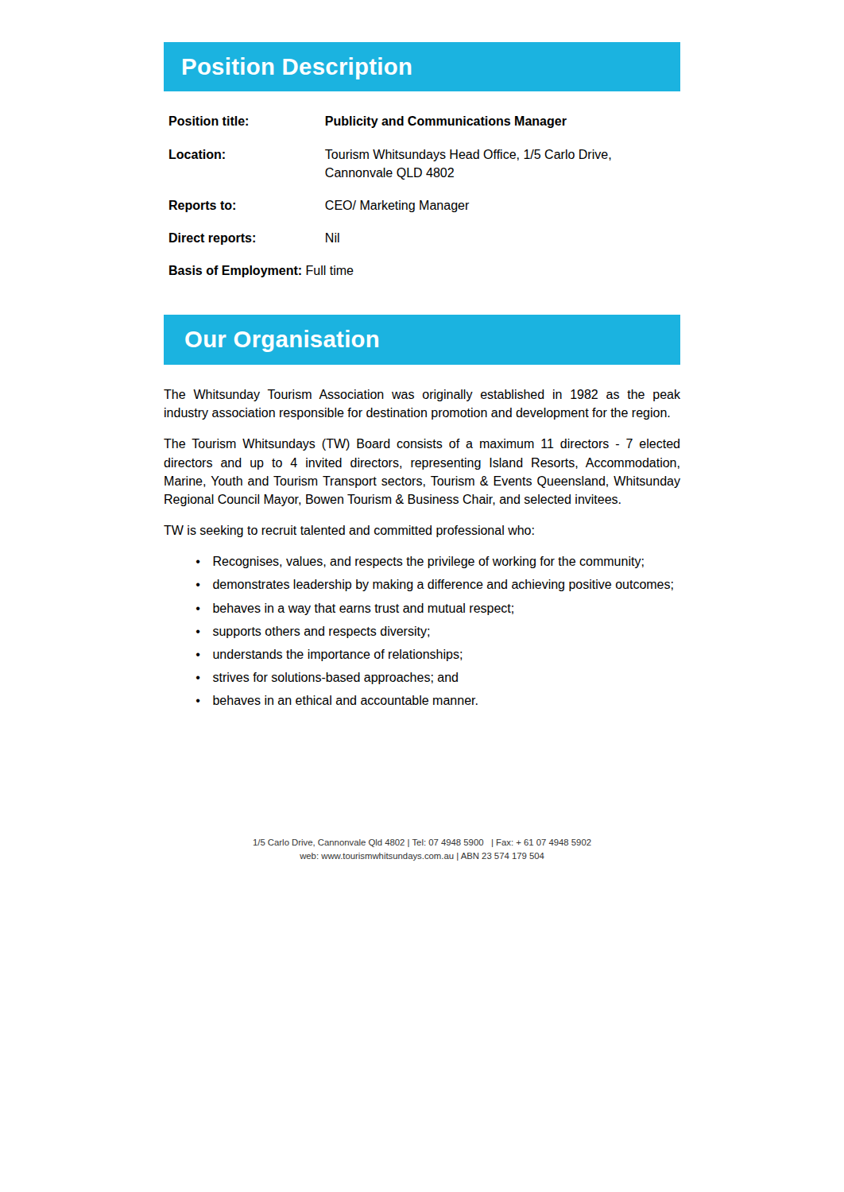Position Description
Position title:
Publicity and Communications Manager
Location:
Tourism Whitsundays Head Office, 1/5 Carlo Drive, Cannonvale QLD 4802
Reports to:
CEO/ Marketing Manager
Direct reports:
Nil
Basis of Employment: Full time
Our Organisation
The Whitsunday Tourism Association was originally established in 1982 as the peak industry association responsible for destination promotion and development for the region.
The Tourism Whitsundays (TW) Board consists of a maximum 11 directors - 7 elected directors and up to 4 invited directors, representing Island Resorts, Accommodation, Marine, Youth and Tourism Transport sectors, Tourism & Events Queensland, Whitsunday Regional Council Mayor, Bowen Tourism & Business Chair, and selected invitees.
TW is seeking to recruit talented and committed professional who:
Recognises, values, and respects the privilege of working for the community;
demonstrates leadership by making a difference and achieving positive outcomes;
behaves in a way that earns trust and mutual respect;
supports others and respects diversity;
understands the importance of relationships;
strives for solutions-based approaches; and
behaves in an ethical and accountable manner.
1/5 Carlo Drive, Cannonvale Qld 4802 | Tel: 07 4948 5900 | Fax: + 61 07 4948 5902
web: www.tourismwhitsundays.com.au | ABN 23 574 179 504